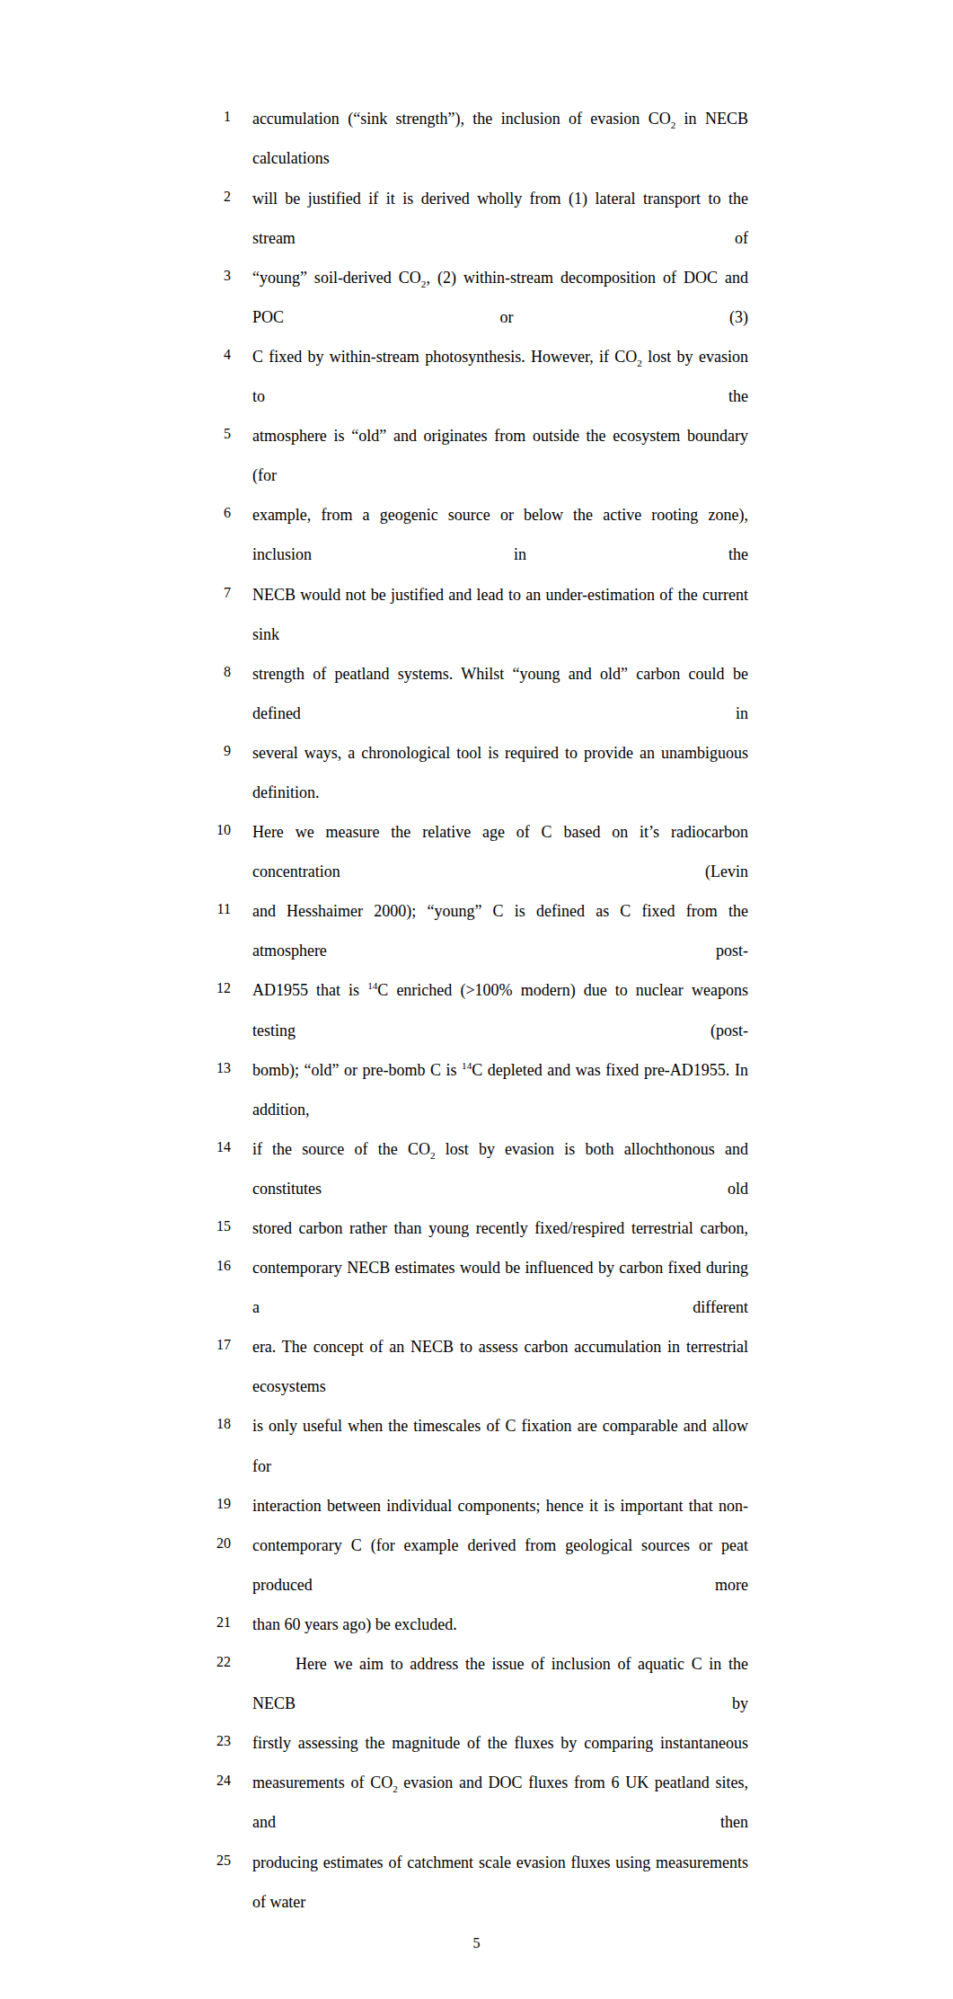accumulation (“sink strength”), the inclusion of evasion CO2 in NECB calculations
will be justified if it is derived wholly from (1) lateral transport to the stream of
“young” soil-derived CO2, (2) within-stream decomposition of DOC and POC or (3)
C fixed by within-stream photosynthesis. However, if CO2 lost by evasion to the
atmosphere is “old” and originates from outside the ecosystem boundary (for
example, from a geogenic source or below the active rooting zone), inclusion in the
NECB would not be justified and lead to an under-estimation of the current sink
strength of peatland systems. Whilst “young and old” carbon could be defined in
several ways, a chronological tool is required to provide an unambiguous definition.
Here we measure the relative age of C based on it’s radiocarbon concentration (Levin
and Hesshaimer 2000); “young” C is defined as C fixed from the atmosphere post-
AD1955 that is 14C enriched (>100% modern) due to nuclear weapons testing (post-
bomb); “old” or pre-bomb C is 14C depleted and was fixed pre-AD1955. In addition,
if the source of the CO2 lost by evasion is both allochthonous and constitutes old
stored carbon rather than young recently fixed/respired terrestrial carbon,
contemporary NECB estimates would be influenced by carbon fixed during a different
era. The concept of an NECB to assess carbon accumulation in terrestrial ecosystems
is only useful when the timescales of C fixation are comparable and allow for
interaction between individual components; hence it is important that non-
contemporary C (for example derived from geological sources or peat produced more
than 60 years ago) be excluded.
Here we aim to address the issue of inclusion of aquatic C in the NECB by
firstly assessing the magnitude of the fluxes by comparing instantaneous
measurements of CO2 evasion and DOC fluxes from 6 UK peatland sites, and then
producing estimates of catchment scale evasion fluxes using measurements of water
5